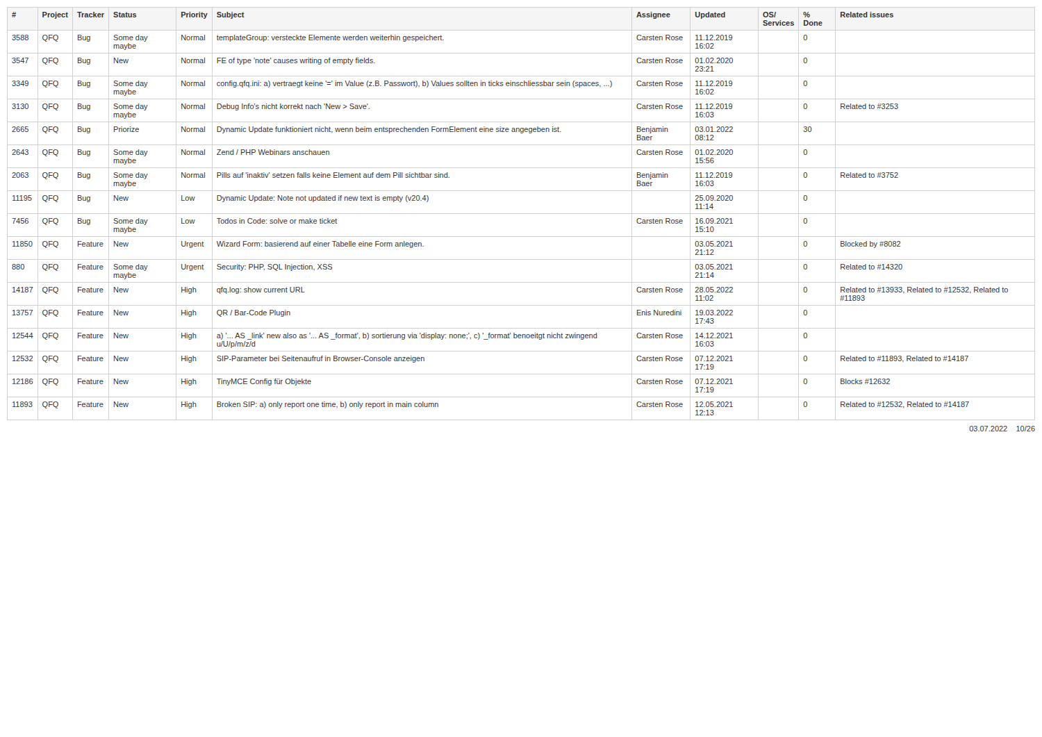| # | Project | Tracker | Status | Priority | Subject | Assignee | Updated | OS/ Services | % Done | Related issues |
| --- | --- | --- | --- | --- | --- | --- | --- | --- | --- | --- |
| 3588 | QFQ | Bug | Some day maybe | Normal | templateGroup: versteckte Elemente werden weiterhin gespeichert. | Carsten Rose | 11.12.2019 16:02 | | 0 | |
| 3547 | QFQ | Bug | New | Normal | FE of type 'note' causes writing of empty fields. | Carsten Rose | 01.02.2020 23:21 | | 0 | |
| 3349 | QFQ | Bug | Some day maybe | Normal | config.qfq.ini: a) vertraegt keine '=' im Value (z.B. Passwort), b) Values sollten in ticks einschliessbar sein (spaces, ...) | Carsten Rose | 11.12.2019 16:02 | | 0 | |
| 3130 | QFQ | Bug | Some day maybe | Normal | Debug Info's nicht korrekt nach 'New > Save'. | Carsten Rose | 11.12.2019 16:03 | | 0 | Related to #3253 |
| 2665 | QFQ | Bug | Priorize | Normal | Dynamic Update funktioniert nicht, wenn beim entsprechenden FormElement eine size angegeben ist. | Benjamin Baer | 03.01.2022 08:12 | | 30 | |
| 2643 | QFQ | Bug | Some day maybe | Normal | Zend / PHP Webinars anschauen | Carsten Rose | 01.02.2020 15:56 | | 0 | |
| 2063 | QFQ | Bug | Some day maybe | Normal | Pills auf 'inaktiv' setzen falls keine Element auf dem Pill sichtbar sind. | Benjamin Baer | 11.12.2019 16:03 | | 0 | Related to #3752 |
| 11195 | QFQ | Bug | New | Low | Dynamic Update: Note not updated if new text is empty (v20.4) | | 25.09.2020 11:14 | | 0 | |
| 7456 | QFQ | Bug | Some day maybe | Low | Todos in Code: solve or make ticket | Carsten Rose | 16.09.2021 15:10 | | 0 | |
| 11850 | QFQ | Feature | New | Urgent | Wizard Form: basierend auf einer Tabelle eine Form anlegen. | | 03.05.2021 21:12 | | 0 | Blocked by #8082 |
| 880 | QFQ | Feature | Some day maybe | Urgent | Security: PHP, SQL Injection, XSS | | 03.05.2021 21:14 | | 0 | Related to #14320 |
| 14187 | QFQ | Feature | New | High | qfq.log: show current URL | Carsten Rose | 28.05.2022 11:02 | | 0 | Related to #13933, Related to #12532, Related to #11893 |
| 13757 | QFQ | Feature | New | High | QR / Bar-Code Plugin | Enis Nuredini | 19.03.2022 17:43 | | 0 | |
| 12544 | QFQ | Feature | New | High | a) '... AS _link' new also as '... AS _format', b) sortierung via 'display: none;', c) '_format' benoeitgt nicht zwingend u/U/p/m/z/d | Carsten Rose | 14.12.2021 16:03 | | 0 | |
| 12532 | QFQ | Feature | New | High | SIP-Parameter bei Seitenaufruf in Browser-Console anzeigen | Carsten Rose | 07.12.2021 17:19 | | 0 | Related to #11893, Related to #14187 |
| 12186 | QFQ | Feature | New | High | TinyMCE Config für Objekte | Carsten Rose | 07.12.2021 17:19 | | 0 | Blocks #12632 |
| 11893 | QFQ | Feature | New | High | Broken SIP: a) only report one time, b) only report in main column | Carsten Rose | 12.05.2021 12:13 | | 0 | Related to #12532, Related to #14187 |
03.07.2022 10/26